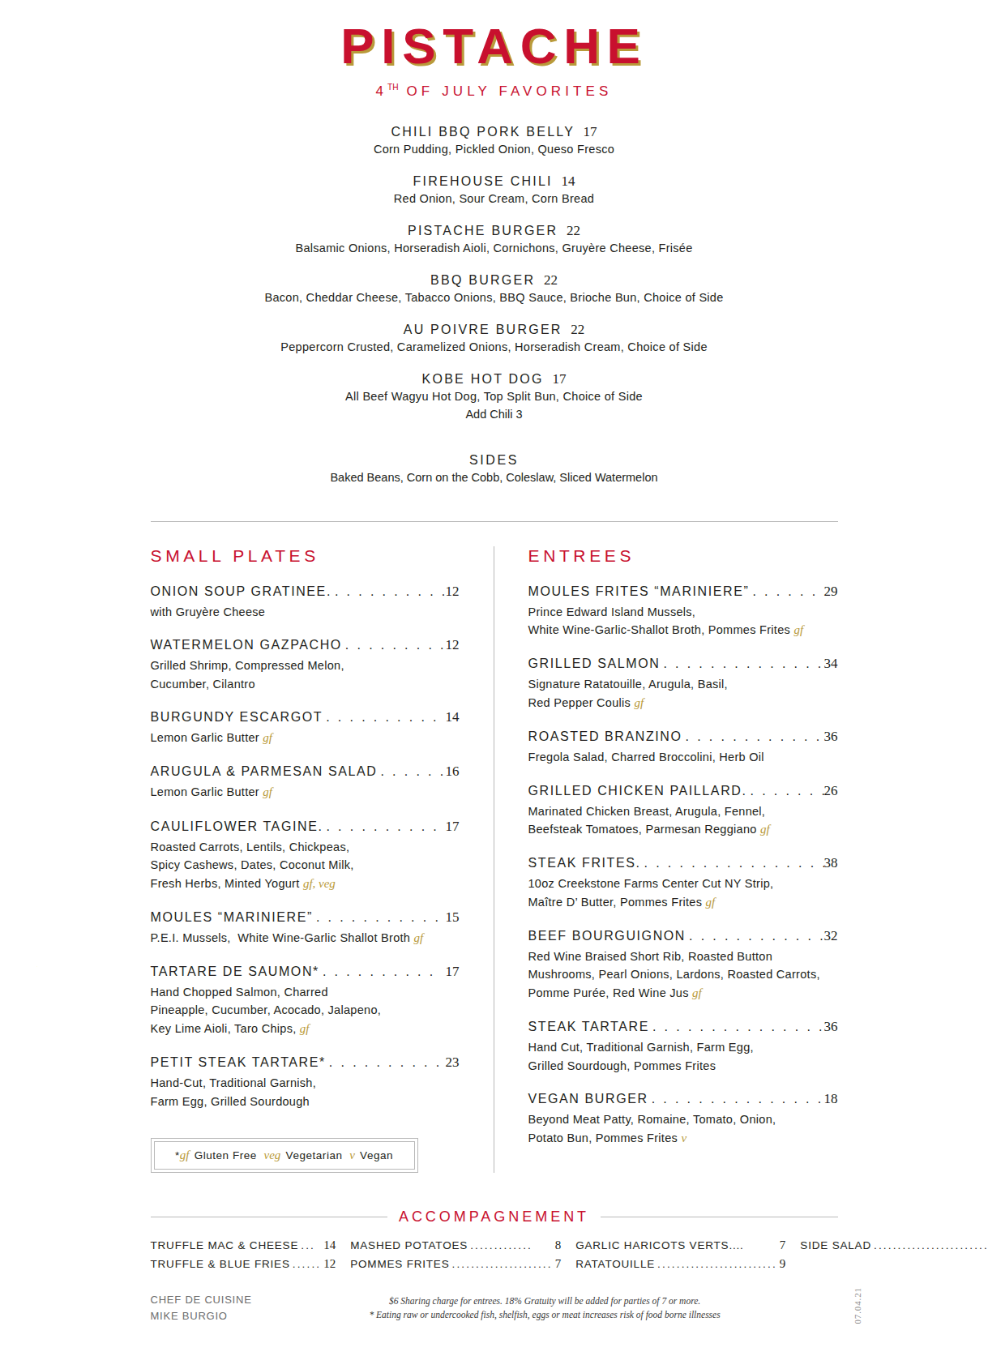PISTACHE
4TH OF JULY FAVORITES
CHILI BBQ PORK BELLY 17
Corn Pudding, Pickled Onion, Queso Fresco
FIREHOUSE CHILI 14
Red Onion, Sour Cream, Corn Bread
PISTACHE BURGER 22
Balsamic Onions, Horseradish Aioli, Cornichons, Gruyère Cheese, Frisée
BBQ BURGER 22
Bacon, Cheddar Cheese, Tabacco Onions, BBQ Sauce, Brioche Bun, Choice of Side
AU POIVRE BURGER 22
Peppercorn Crusted, Caramelized Onions, Horseradish Cream, Choice of Side
KOBE HOT DOG 17
All Beef Wagyu Hot Dog, Top Split Bun, Choice of Side
Add Chili 3
SIDES
Baked Beans, Corn on the Cobb, Coleslaw, Sliced Watermelon
SMALL PLATES
ONION SOUP GRATINEE. . . . . . . . . . . . . . . . . 12
with Gruyère Cheese
WATERMELON GAZPACHO . . . . . . . . . . . . . 12
Grilled Shrimp, Compressed Melon,
Cucumber, Cilantro
BURGUNDY ESCARGOT . . . . . . . . . . 14
Lemon Garlic Butter gf
ARUGULA & PARMESAN SALAD . . . . . . 16
Lemon Garlic Butter gf
CAULIFLOWER TAGINE. . . . . . . . . . . . 17
Roasted Carrots, Lentils, Chickpeas,
Spicy Cashews, Dates, Coconut Milk,
Fresh Herbs, Minted Yogurt gf, veg
MOULES “MARINIERE” . . . . . . . . . . . . 15
P.E.I. Mussels, White Wine-Garlic Shallot Broth gf
TARTARE DE SAUMON* . . . . . . . . . . 17
Hand Chopped Salmon, Charred
Pineapple, Cucumber, Acocado, Jalapeno,
Key Lime Aioli, Taro Chips, gf
PETIT STEAK TARTARE* . . . . . . . . . . 23
Hand-Cut, Traditional Garnish,
Farm Egg, Grilled Sourdough
*gf Gluten Free veg Vegetarian v Vegan
ENTREES
MOULES FRITES “MARINIERE” . . . . . . . 29
Prince Edward Island Mussels,
White Wine-Garlic-Shallot Broth, Pommes Frites gf
GRILLED SALMON . . . . . . . . . . . . . . . 34
Signature Ratatouille, Arugula, Basil,
Red Pepper Coulis gf
ROASTED BRANZINO . . . . . . . . . . . . . 36
Fregola Salad, Charred Broccolini, Herb Oil
GRILLED CHICKEN PAILLARD. . . . . . . . 26
Marinated Chicken Breast, Arugula, Fennel,
Beefsteak Tomatoes, Parmesan Reggiano gf
STEAK FRITES. . . . . . . . . . . . . . . . . . 38
10oz Creekstone Farms Center Cut NY Strip,
Maître D’ Butter, Pommes Frites gf
BEEF BOURGUIGNON . . . . . . . . . . . . . 32
Red Wine Braised Short Rib, Roasted Button
Mushrooms, Pearl Onions, Lardons, Roasted Carrots,
Pomme Purée, Red Wine Jus gf
STEAK TARTARE . . . . . . . . . . . . . . . 36
Hand Cut, Traditional Garnish, Farm Egg,
Grilled Sourdough, Pommes Frites
VEGAN BURGER . . . . . . . . . . . . . . . 18
Beyond Meat Patty, Romaine, Tomato, Onion,
Potato Bun, Pommes Frites v
ACCOMPAGNEMENT
TRUFFLE MAC & CHEESE... 14
MASHED POTATOES............. 8
GARLIC HARICOTS VERTS.... 7
SIDE SALAD.............................. 9
TRUFFLE & BLUE FRIES...... 12
POMMES FRITES..................... 7
RATATOUILLE......................... 9
CHEF DE CUISINE Mike Burgio
$6 Sharing charge for entrees. 18% Gratuity will be added for parties of 7 or more.
* Eating raw or undercooked fish, shelfish, eggs or meat increases risk of food borne illnesses
07.04.21